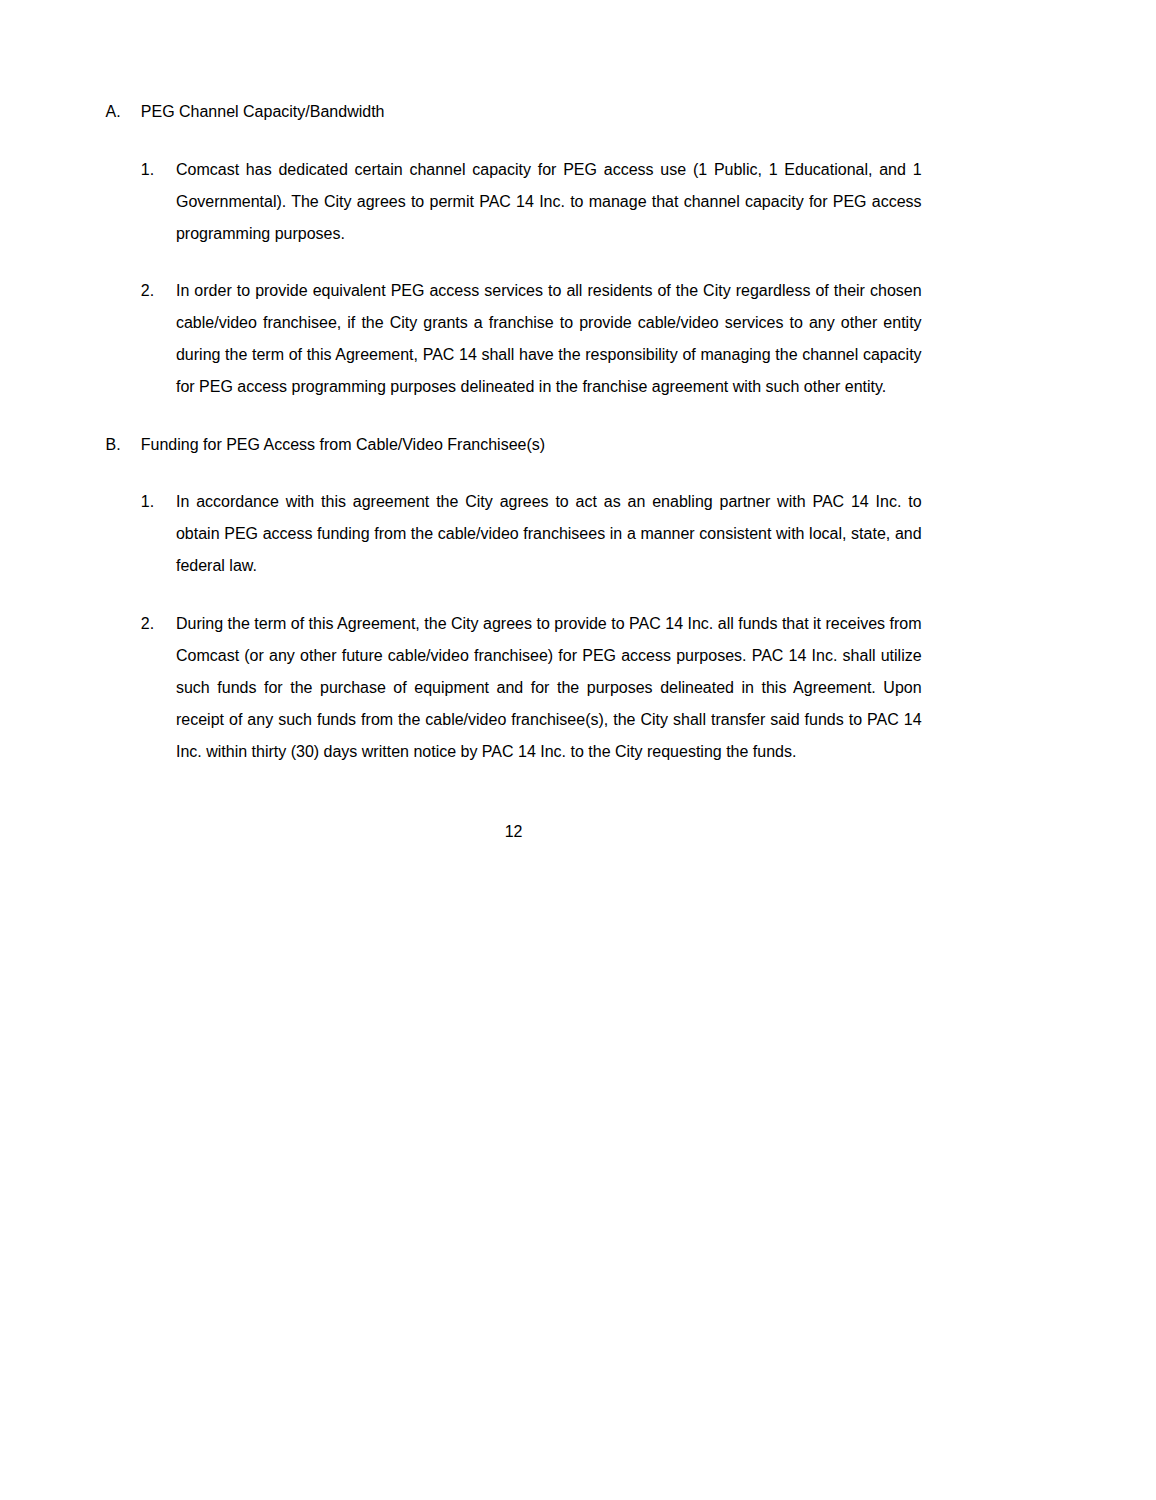A.
PEG Channel Capacity/Bandwidth
1.
Comcast has dedicated certain channel capacity for PEG access use (1 Public, 1 Educational, and 1 Governmental). The City agrees to permit PAC 14 Inc. to manage that channel capacity for PEG access programming purposes.
2.
In order to provide equivalent PEG access services to all residents of the City regardless of their chosen cable/video franchisee, if the City grants a franchise to provide cable/video services to any other entity during the term of this Agreement, PAC 14 shall have the responsibility of managing the channel capacity for PEG access programming purposes delineated in the franchise agreement with such other entity.
B.
Funding for PEG Access from Cable/Video Franchisee(s)
1.
In accordance with this agreement the City agrees to act as an enabling partner with PAC 14 Inc. to obtain PEG access funding from the cable/video franchisees in a manner consistent with local, state, and federal law.
2.
During the term of this Agreement, the City agrees to provide to PAC 14 Inc. all funds that it receives from Comcast (or any other future cable/video franchisee) for PEG access purposes. PAC 14 Inc. shall utilize such funds for the purchase of equipment and for the purposes delineated in this Agreement. Upon receipt of any such funds from the cable/video franchisee(s), the City shall transfer said funds to PAC 14 Inc. within thirty (30) days written notice by PAC 14 Inc. to the City requesting the funds.
12